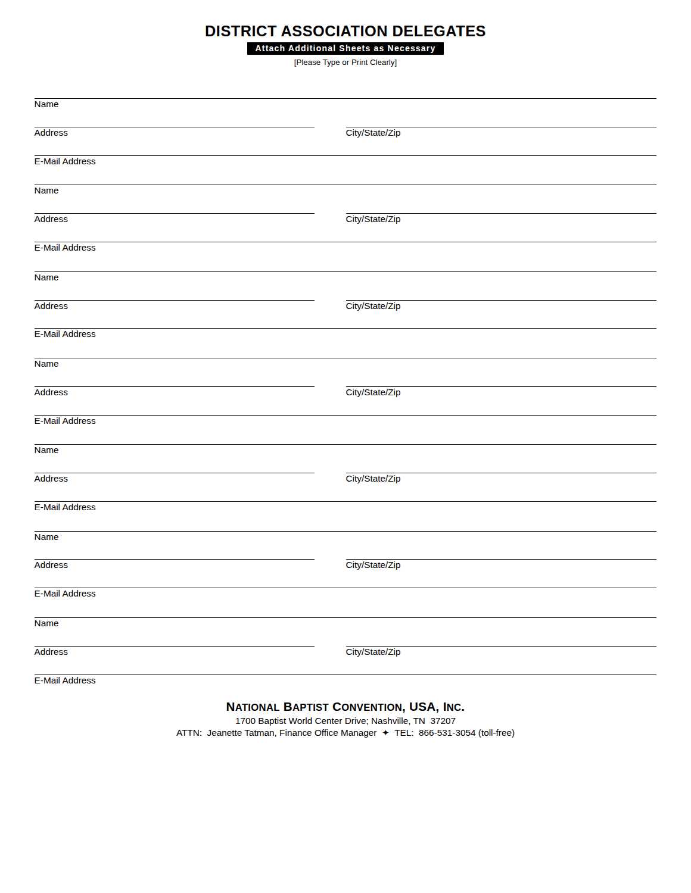District Association Delegates
Attach Additional Sheets as Necessary
[Please Type or Print Clearly]
| Name |
| Address | | City/State/Zip |
| E-Mail Address |
| Name |
| Address | | City/State/Zip |
| E-Mail Address |
| Name |
| Address | | City/State/Zip |
| E-Mail Address |
| Name |
| Address | | City/State/Zip |
| E-Mail Address |
| Name |
| Address | | City/State/Zip |
| E-Mail Address |
| Name |
| Address | | City/State/Zip |
| E-Mail Address |
| Name |
| Address | | City/State/Zip |
| E-Mail Address |
NATIONAL BAPTIST CONVENTION, USA, INC.
1700 Baptist World Center Drive; Nashville, TN 37207
ATTN: Jeanette Tatman, Finance Office Manager ✦ TEL: 866-531-3054 (toll-free)